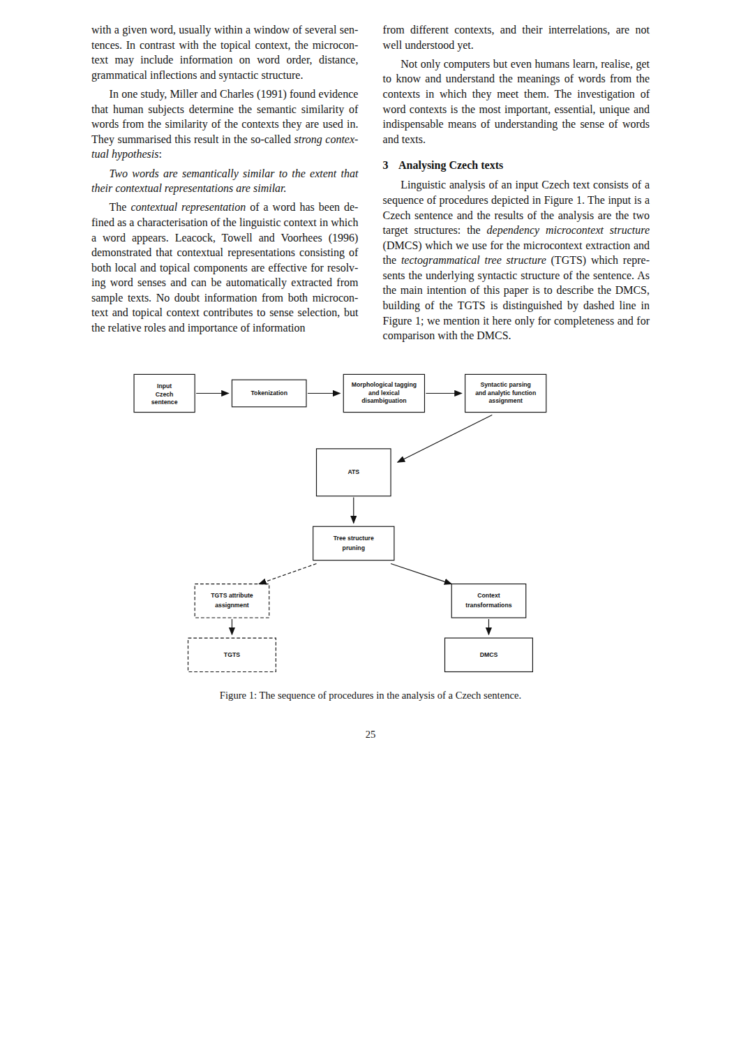with a given word, usually within a window of several sentences. In contrast with the topical context, the microcontext may include information on word order, distance, grammatical inflections and syntactic structure.
In one study, Miller and Charles (1991) found evidence that human subjects determine the semantic similarity of words from the similarity of the contexts they are used in. They summarised this result in the so-called strong contextual hypothesis:
Two words are semantically similar to the extent that their contextual representations are similar.
The contextual representation of a word has been defined as a characterisation of the linguistic context in which a word appears. Leacock, Towell and Voorhees (1996) demonstrated that contextual representations consisting of both local and topical components are effective for resolving word senses and can be automatically extracted from sample texts. No doubt information from both microcontext and topical context contributes to sense selection, but the relative roles and importance of information
from different contexts, and their interrelations, are not well understood yet.
Not only computers but even humans learn, realise, get to know and understand the meanings of words from the contexts in which they meet them. The investigation of word contexts is the most important, essential, unique and indispensable means of understanding the sense of words and texts.
3 Analysing Czech texts
Linguistic analysis of an input Czech text consists of a sequence of procedures depicted in Figure 1. The input is a Czech sentence and the results of the analysis are the two target structures: the dependency microcontext structure (DMCS) which we use for the microcontext extraction and the tectogrammatical tree structure (TGTS) which represents the underlying syntactic structure of the sentence. As the main intention of this paper is to describe the DMCS, building of the TGTS is distinguished by dashed line in Figure 1; we mention it here only for completeness and for comparison with the DMCS.
Input Czech sentence Tokenization Morphological tagging and lexical disambiguation Syntactic parsing and analytic function assignment ATS Tree structure pruning TGTS attribute assignment Context transformations TGTS DMCS
Figure 1: The sequence of procedures in the analysis of a Czech sentence.
25